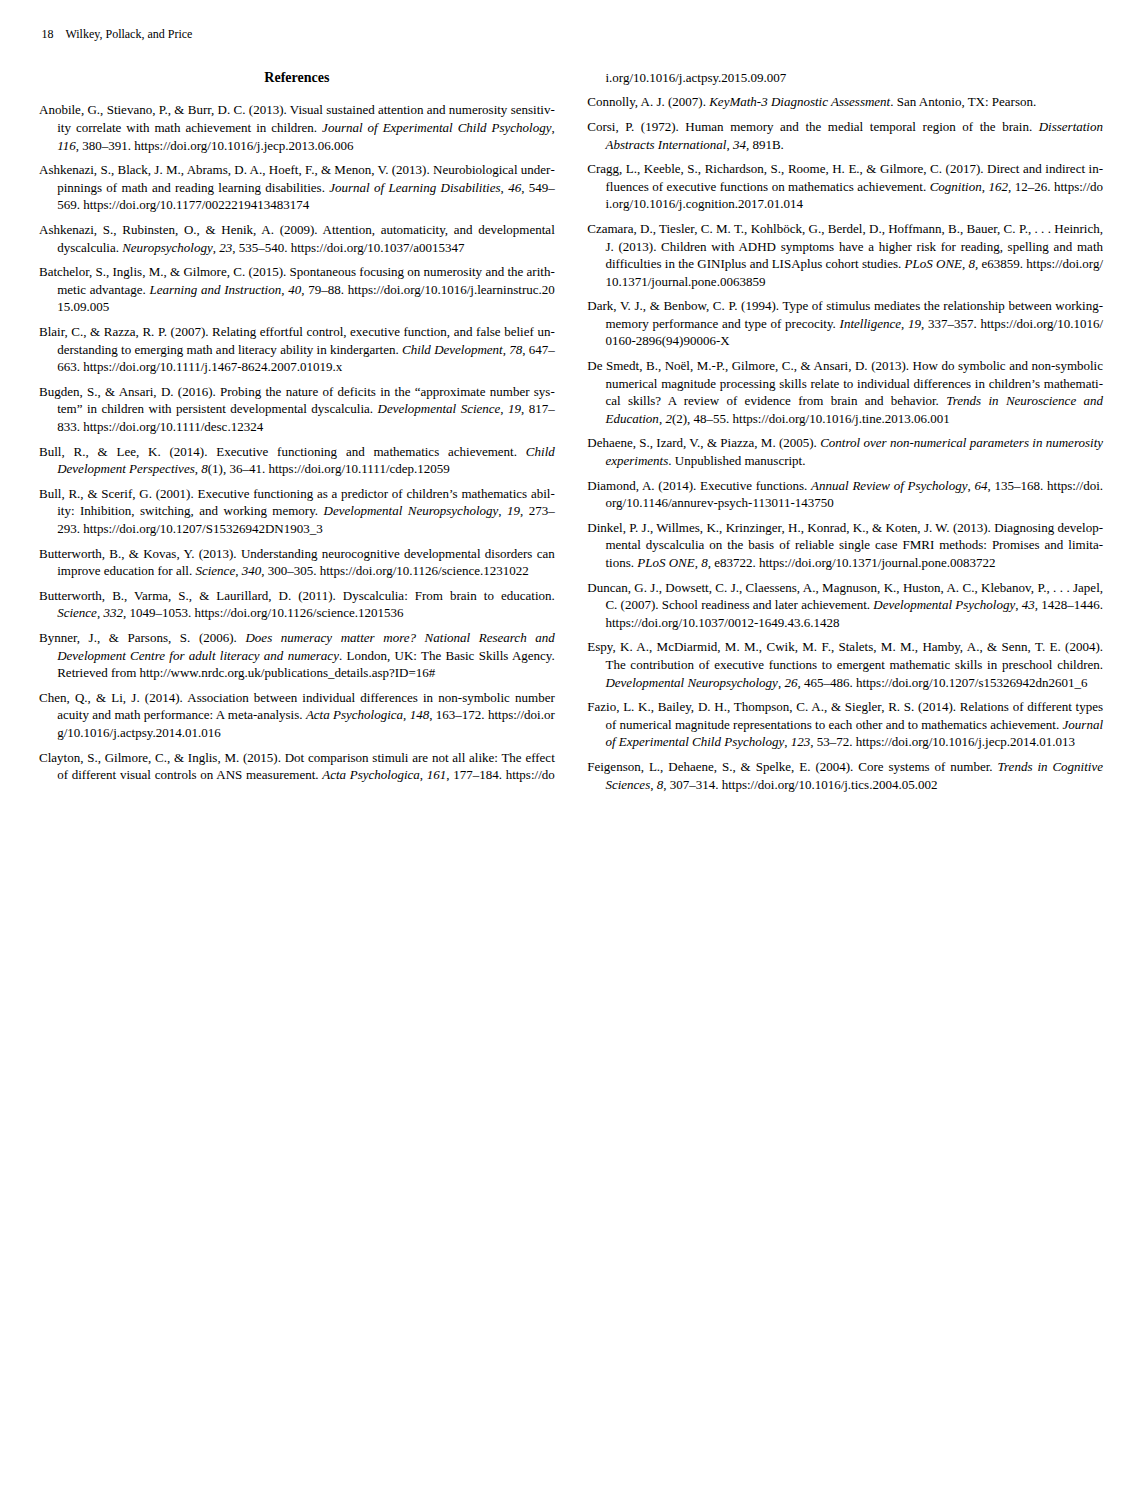18 Wilkey, Pollack, and Price
References
Anobile, G., Stievano, P., & Burr, D. C. (2013). Visual sustained attention and numerosity sensitivity correlate with math achievement in children. Journal of Experimental Child Psychology, 116, 380–391. https://doi.org/10.1016/j.jecp.2013.06.006
Ashkenazi, S., Black, J. M., Abrams, D. A., Hoeft, F., & Menon, V. (2013). Neurobiological underpinnings of math and reading learning disabilities. Journal of Learning Disabilities, 46, 549–569. https://doi.org/10.1177/0022219413483174
Ashkenazi, S., Rubinsten, O., & Henik, A. (2009). Attention, automaticity, and developmental dyscalculia. Neuropsychology, 23, 535–540. https://doi.org/10.1037/a0015347
Batchelor, S., Inglis, M., & Gilmore, C. (2015). Spontaneous focusing on numerosity and the arithmetic advantage. Learning and Instruction, 40, 79–88. https://doi.org/10.1016/j.learninstruc.2015.09.005
Blair, C., & Razza, R. P. (2007). Relating effortful control, executive function, and false belief understanding to emerging math and literacy ability in kindergarten. Child Development, 78, 647–663. https://doi.org/10.1111/j.1467-8624.2007.01019.x
Bugden, S., & Ansari, D. (2016). Probing the nature of deficits in the “approximate number system” in children with persistent developmental dyscalculia. Developmental Science, 19, 817–833. https://doi.org/10.1111/desc.12324
Bull, R., & Lee, K. (2014). Executive functioning and mathematics achievement. Child Development Perspectives, 8(1), 36–41. https://doi.org/10.1111/cdep.12059
Bull, R., & Scerif, G. (2001). Executive functioning as a predictor of children’s mathematics ability: Inhibition, switching, and working memory. Developmental Neuropsychology, 19, 273–293. https://doi.org/10.1207/S15326942DN1903_3
Butterworth, B., & Kovas, Y. (2013). Understanding neurocognitive developmental disorders can improve education for all. Science, 340, 300–305. https://doi.org/10.1126/science.1231022
Butterworth, B., Varma, S., & Laurillard, D. (2011). Dyscalculia: From brain to education. Science, 332, 1049–1053. https://doi.org/10.1126/science.1201536
Bynner, J., & Parsons, S. (2006). Does numeracy matter more? National Research and Development Centre for adult literacy and numeracy. London, UK: The Basic Skills Agency. Retrieved from http://www.nrdc.org.uk/publications_details.asp?ID=16#
Chen, Q., & Li, J. (2014). Association between individual differences in non-symbolic number acuity and math performance: A meta-analysis. Acta Psychologica, 148, 163–172. https://doi.org/10.1016/j.actpsy.2014.01.016
Clayton, S., Gilmore, C., & Inglis, M. (2015). Dot comparison stimuli are not all alike: The effect of different visual controls on ANS measurement. Acta Psychologica, 161, 177–184. https://doi.org/10.1016/j.actpsy.2015.09.007
Connolly, A. J. (2007). KeyMath-3 Diagnostic Assessment. San Antonio, TX: Pearson.
Corsi, P. (1972). Human memory and the medial temporal region of the brain. Dissertation Abstracts International, 34, 891B.
Cragg, L., Keeble, S., Richardson, S., Roome, H. E., & Gilmore, C. (2017). Direct and indirect influences of executive functions on mathematics achievement. Cognition, 162, 12–26. https://doi.org/10.1016/j.cognition.2017.01.014
Czamara, D., Tiesler, C. M. T., Kohlböck, G., Berdel, D., Hoffmann, B., Bauer, C. P., . . . Heinrich, J. (2013). Children with ADHD symptoms have a higher risk for reading, spelling and math difficulties in the GINIplus and LISAplus cohort studies. PLoS ONE, 8, e63859. https://doi.org/10.1371/journal.pone.0063859
Dark, V. J., & Benbow, C. P. (1994). Type of stimulus mediates the relationship between working-memory performance and type of precocity. Intelligence, 19, 337–357. https://doi.org/10.1016/0160-2896(94)90006-X
De Smedt, B., Noël, M.-P., Gilmore, C., & Ansari, D. (2013). How do symbolic and non-symbolic numerical magnitude processing skills relate to individual differences in children’s mathematical skills? A review of evidence from brain and behavior. Trends in Neuroscience and Education, 2(2), 48–55. https://doi.org/10.1016/j.tine.2013.06.001
Dehaene, S., Izard, V., & Piazza, M. (2005). Control over non-numerical parameters in numerosity experiments. Unpublished manuscript.
Diamond, A. (2014). Executive functions. Annual Review of Psychology, 64, 135–168. https://doi.org/10.1146/annurev-psych-113011-143750
Dinkel, P. J., Willmes, K., Krinzinger, H., Konrad, K., & Koten, J. W. (2013). Diagnosing developmental dyscalculia on the basis of reliable single case FMRI methods: Promises and limitations. PLoS ONE, 8, e83722. https://doi.org/10.1371/journal.pone.0083722
Duncan, G. J., Dowsett, C. J., Claessens, A., Magnuson, K., Huston, A. C., Klebanov, P., . . . Japel, C. (2007). School readiness and later achievement. Developmental Psychology, 43, 1428–1446. https://doi.org/10.1037/0012-1649.43.6.1428
Espy, K. A., McDiarmid, M. M., Cwik, M. F., Stalets, M. M., Hamby, A., & Senn, T. E. (2004). The contribution of executive functions to emergent mathematic skills in preschool children. Developmental Neuropsychology, 26, 465–486. https://doi.org/10.1207/s15326942dn2601_6
Fazio, L. K., Bailey, D. H., Thompson, C. A., & Siegler, R. S. (2014). Relations of different types of numerical magnitude representations to each other and to mathematics achievement. Journal of Experimental Child Psychology, 123, 53–72. https://doi.org/10.1016/j.jecp.2014.01.013
Feigenson, L., Dehaene, S., & Spelke, E. (2004). Core systems of number. Trends in Cognitive Sciences, 8, 307–314. https://doi.org/10.1016/j.tics.2004.05.002